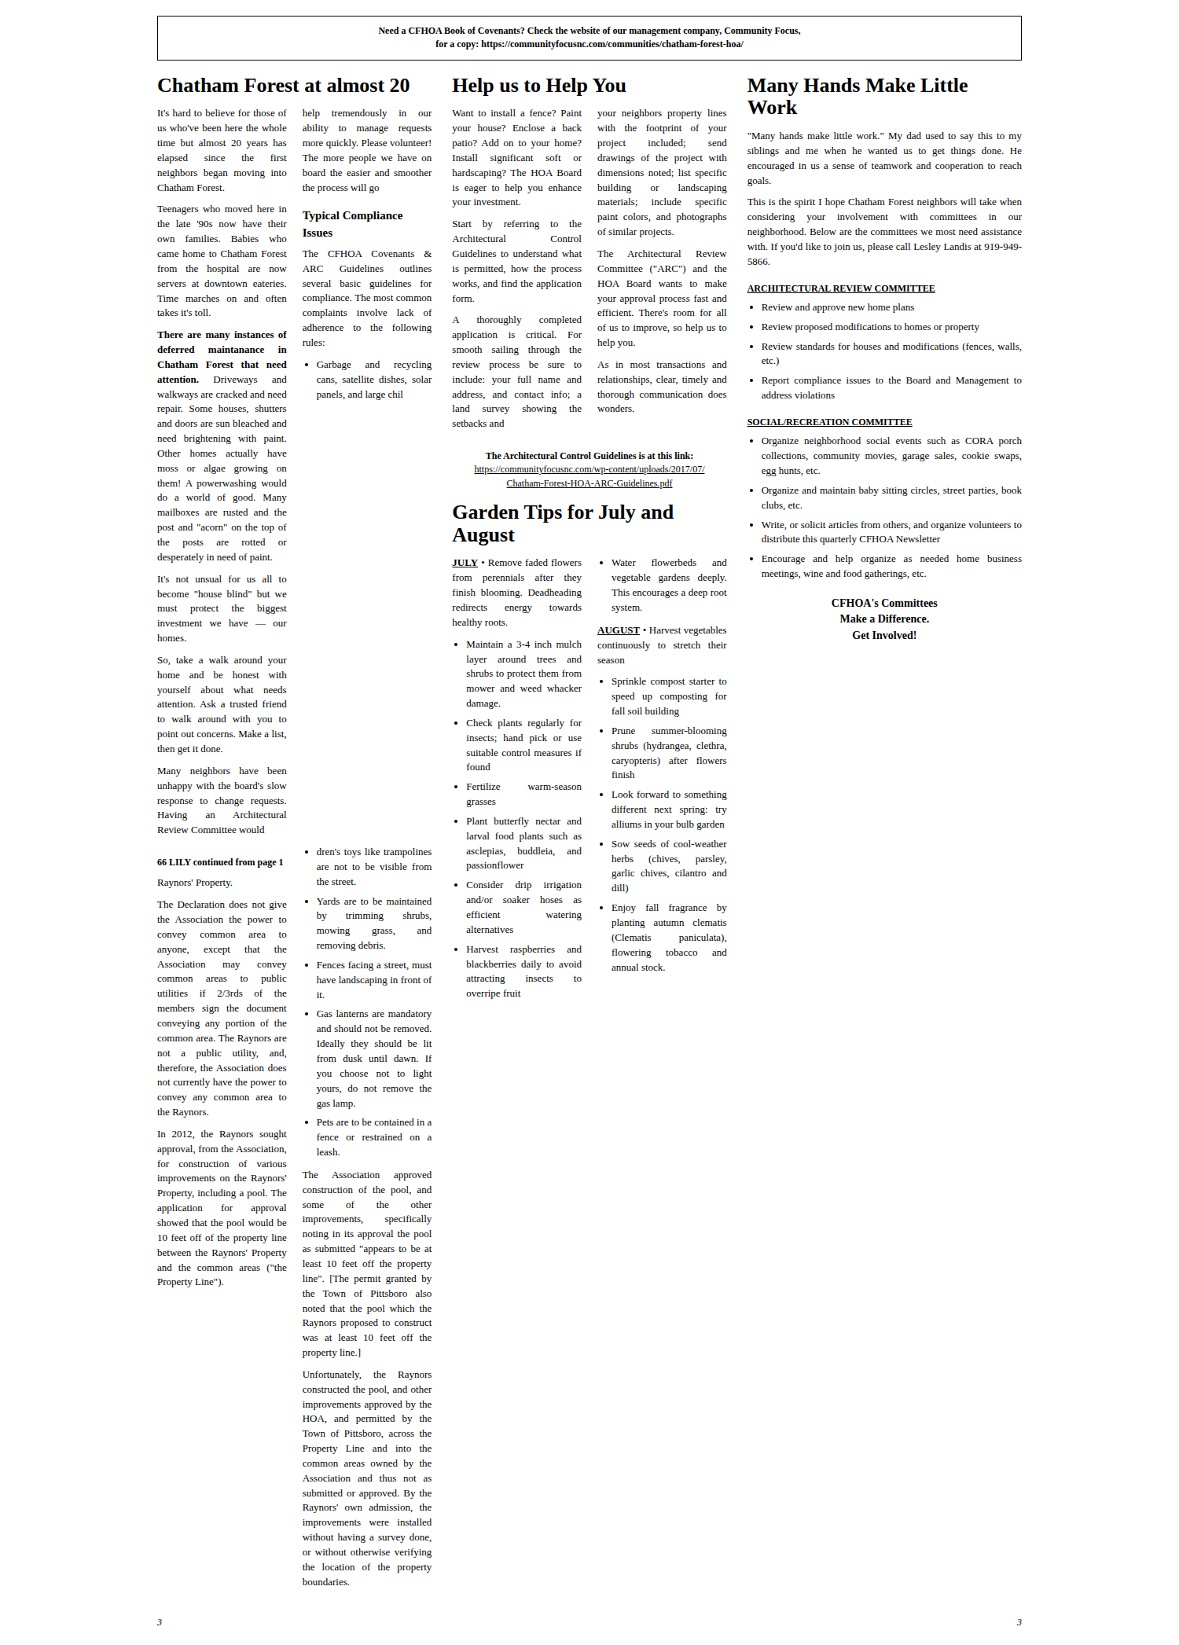Need a CFHOA Book of Covenants? Check the website of our management company, Community Focus,
for a copy: https://communityfocusnc.com/communities/chatham-forest-hoa/
Chatham Forest at almost 20
It's hard to believe for those of us who've been here the whole time but almost 20 years has elapsed since the first neighbors began moving into Chatham Forest.
Teenagers who moved here in the late '90s now have their own families. Babies who came home to Chatham Forest from the hospital are now servers at downtown eateries. Time marches on and often takes it's toll.
There are many instances of deferred maintanance in Chatham Forest that need attention. Driveways and walkways are cracked and need repair. Some houses, shutters and doors are sun bleached and need brightening with paint. Other homes actually have moss or algae growing on them! A powerwashing would do a world of good. Many mailboxes are rusted and the post and "acorn" on the top of the posts are rotted or desperately in need of paint.
It's not unsual for us all to become "house blind" but we must protect the biggest investment we have — our homes.
So, take a walk around your home and be honest with yourself about what needs attention. Ask a trusted friend to walk around with you to point out concerns. Make a list, then get it done.
Many neighbors have been unhappy with the board's slow response to change requests. Having an Architectural Review Committee would
help tremendously in our ability to manage requests more quickly. Please volunteer! The more people we have on board the easier and smoother the process will go
Typical Compliance Issues
The CFHOA Covenants & ARC Guidelines outlines several basic guidelines for compliance. The most common complaints involve lack of adherence to the following rules:
Garbage and recycling cans, satellite dishes, solar panels, and large chil
66 LILY continued from page 1
Raynors' Property.
The Declaration does not give the Association the power to convey common area to anyone, except that the Association may convey common areas to public utilities if 2/3rds of the members sign the document conveying any portion of the common area. The Raynors are not a public utility, and, therefore, the Association does not currently have the power to convey any common area to the Raynors.
In 2012, the Raynors sought approval, from the Association, for construction of various improvements on the Raynors' Property, including a pool. The application for approval showed that the pool would be 10 feet off of the property line between the Raynors' Property and the common areas ("the Property Line").
dren's toys like trampolines are not to be visible from the street.
Yards are to be maintained by trimming shrubs, mowing grass, and removing debris.
Fences facing a street, must have landscaping in front of it.
Gas lanterns are mandatory and should not be removed. Ideally they should be lit from dusk until dawn. If you choose not to light yours, do not remove the gas lamp.
Pets are to be contained in a fence or restrained on a leash.
The Association approved construction of the pool, and some of the other improvements, specifically noting in its approval the pool as submitted "appears to be at least 10 feet off the property line". [The permit granted by the Town of Pittsboro also noted that the pool which the Raynors proposed to construct was at least 10 feet off the property line.]
Unfortunately, the Raynors constructed the pool, and other improvements approved by the HOA, and permitted by the Town of Pittsboro, across the Property Line and into the common areas owned by the Association and thus not as submitted or approved. By the Raynors' own admission, the improvements were installed without having a survey done, or without otherwise verifying the location of the property boundaries.
Help us to Help You
Want to install a fence? Paint your house? Enclose a back patio? Add on to your home? Install significant soft or hardscaping? The HOA Board is eager to help you enhance your investment.
Start by referring to the Architectural Control Guidelines to understand what is permitted, how the process works, and find the application form.
A thoroughly completed application is critical. For smooth sailing through the review process be sure to include: your full name and address, and contact info; a land survey showing the setbacks and
your neighbors property lines with the footprint of your project included; send drawings of the project with dimensions noted; list specific building or landscaping materials; include specific paint colors, and photographs of similar projects.
The Architectural Review Committee ("ARC") and the HOA Board wants to make your approval process fast and efficient. There's room for all of us to improve, so help us to help you.
As in most transactions and relationships, clear, timely and thorough communication does wonders.
The Architectural Control Guidelines is at this link:
https://communityfocusnc.com/wp-content/uploads/2017/07/
Chatham-Forest-HOA-ARC-Guidelines.pdf
Garden Tips for July and August
JULY • Remove faded flowers from perennials after they finish blooming. Deadheading redirects energy towards healthy roots.
Maintain a 3-4 inch mulch layer around trees and shrubs to protect them from mower and weed whacker damage.
Check plants regularly for insects; hand pick or use suitable control measures if found
Fertilize warm-season grasses
Plant butterfly nectar and larval food plants such as asclepias, buddleia, and passionflower
Consider drip irrigation and/or soaker hoses as efficient watering alternatives
Harvest raspberries and blackberries daily to avoid attracting insects to overripe fruit
Water flowerbeds and vegetable gardens deeply. This encourages a deep root system.
AUGUST • Harvest vegetables continuously to stretch their season
Sprinkle compost starter to speed up composting for fall soil building
Prune summer-blooming shrubs (hydrangea, clethra, caryopteris) after flowers finish
Look forward to something different next spring: try alliums in your bulb garden
Sow seeds of cool-weather herbs (chives, parsley, garlic chives, cilantro and dill)
Enjoy fall fragrance by planting autumn clematis (Clematis paniculata), flowering tobacco and annual stock.
Many Hands Make Little Work
"Many hands make little work." My dad used to say this to my siblings and me when he wanted us to get things done. He encouraged in us a sense of teamwork and cooperation to reach goals.
This is the spirit I hope Chatham Forest neighbors will take when considering your involvement with committees in our neighborhood. Below are the committees we most need assistance with. If you'd like to join us, please call Lesley Landis at 919-949-5866.
Architectural Review Committee
Review and approve new home plans
Review proposed modifications to homes or property
Review standards for houses and modifications (fences, walls, etc.)
Report compliance issues to the Board and Management to address violations
Social/Recreation Committee
Organize neighborhood social events such as CORA porch collections, community movies, garage sales, cookie swaps, egg hunts, etc.
Organize and maintain baby sitting circles, street parties, book clubs, etc.
Write, or solicit articles from others, and organize volunteers to distribute this quarterly CFHOA Newsletter
Encourage and help organize as needed home business meetings, wine and food gatherings, etc.
CFHOA's Committees
Make a Difference.
Get Involved!
3 3